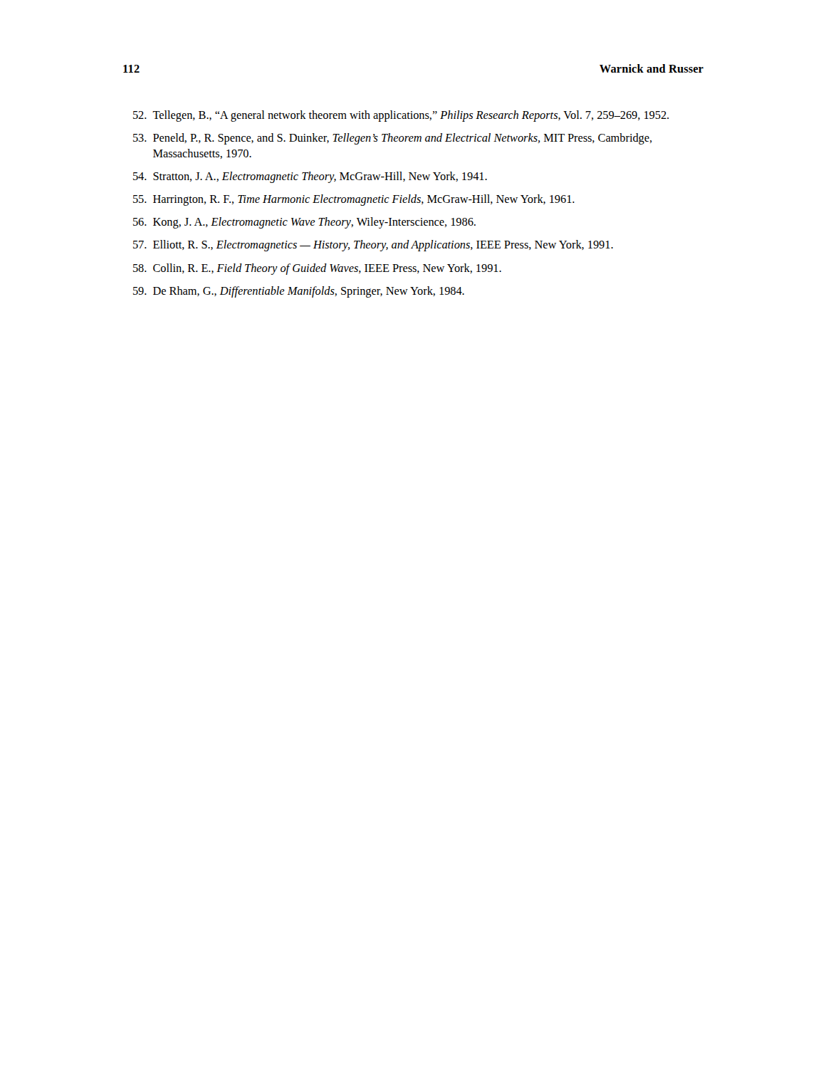112 Warnick and Russer
52. Tellegen, B., “A general network theorem with applications,” Philips Research Reports, Vol. 7, 259–269, 1952.
53. Peneld, P., R. Spence, and S. Duinker, Tellegen’s Theorem and Electrical Networks, MIT Press, Cambridge, Massachusetts, 1970.
54. Stratton, J. A., Electromagnetic Theory, McGraw-Hill, New York, 1941.
55. Harrington, R. F., Time Harmonic Electromagnetic Fields, McGraw-Hill, New York, 1961.
56. Kong, J. A., Electromagnetic Wave Theory, Wiley-Interscience, 1986.
57. Elliott, R. S., Electromagnetics — History, Theory, and Applications, IEEE Press, New York, 1991.
58. Collin, R. E., Field Theory of Guided Waves, IEEE Press, New York, 1991.
59. De Rham, G., Differentiable Manifolds, Springer, New York, 1984.